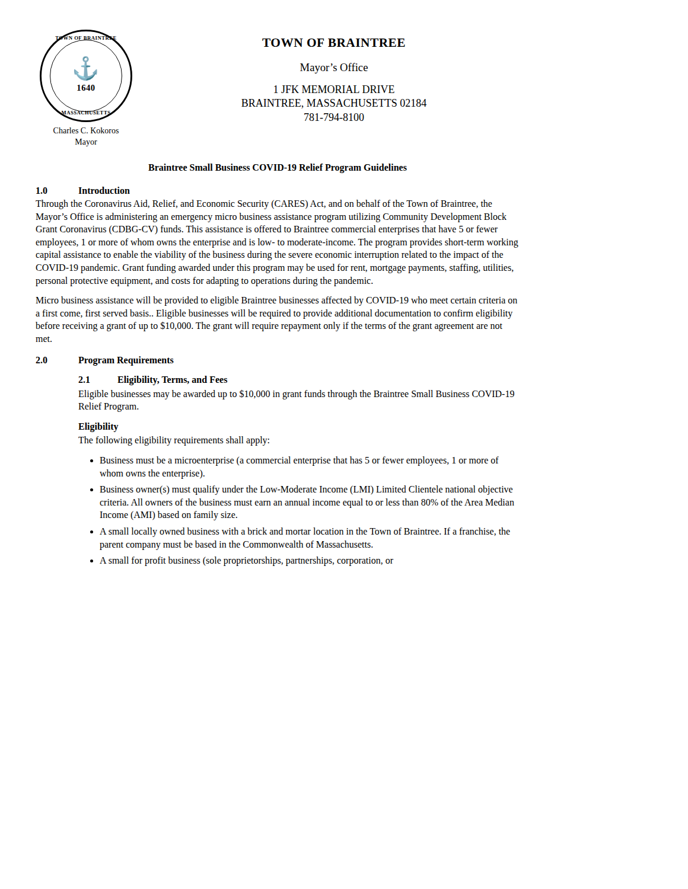TOWN OF BRAINTREE
⚓
1640
MASSACHUSETTS
Charles C. Kokoros
Mayor
TOWN OF BRAINTREE
Mayor’s Office
1 JFK MEMORIAL DRIVE
BRAINTREE, MASSACHUSETTS 02184
781-794-8100
Braintree Small Business COVID-19 Relief Program Guidelines
1.0 Introduction
Through the Coronavirus Aid, Relief, and Economic Security (CARES) Act, and on behalf of the Town of Braintree, the Mayor’s Office is administering an emergency micro business assistance program utilizing Community Development Block Grant Coronavirus (CDBG-CV) funds. This assistance is offered to Braintree commercial enterprises that have 5 or fewer employees, 1 or more of whom owns the enterprise and is low- to moderate-income. The program provides short-term working capital assistance to enable the viability of the business during the severe economic interruption related to the impact of the COVID-19 pandemic. Grant funding awarded under this program may be used for rent, mortgage payments, staffing, utilities, personal protective equipment, and costs for adapting to operations during the pandemic.
Micro business assistance will be provided to eligible Braintree businesses affected by COVID-19 who meet certain criteria on a first come, first served basis.. Eligible businesses will be required to provide additional documentation to confirm eligibility before receiving a grant of up to $10,000. The grant will require repayment only if the terms of the grant agreement are not met.
2.0 Program Requirements
2.1 Eligibility, Terms, and Fees
Eligible businesses may be awarded up to $10,000 in grant funds through the Braintree Small Business COVID-19 Relief Program.
Eligibility
The following eligibility requirements shall apply:
Business must be a microenterprise (a commercial enterprise that has 5 or fewer employees, 1 or more of whom owns the enterprise).
Business owner(s) must qualify under the Low-Moderate Income (LMI) Limited Clientele national objective criteria. All owners of the business must earn an annual income equal to or less than 80% of the Area Median Income (AMI) based on family size.
A small locally owned business with a brick and mortar location in the Town of Braintree. If a franchise, the parent company must be based in the Commonwealth of Massachusetts.
A small for profit business (sole proprietorships, partnerships, corporation, or